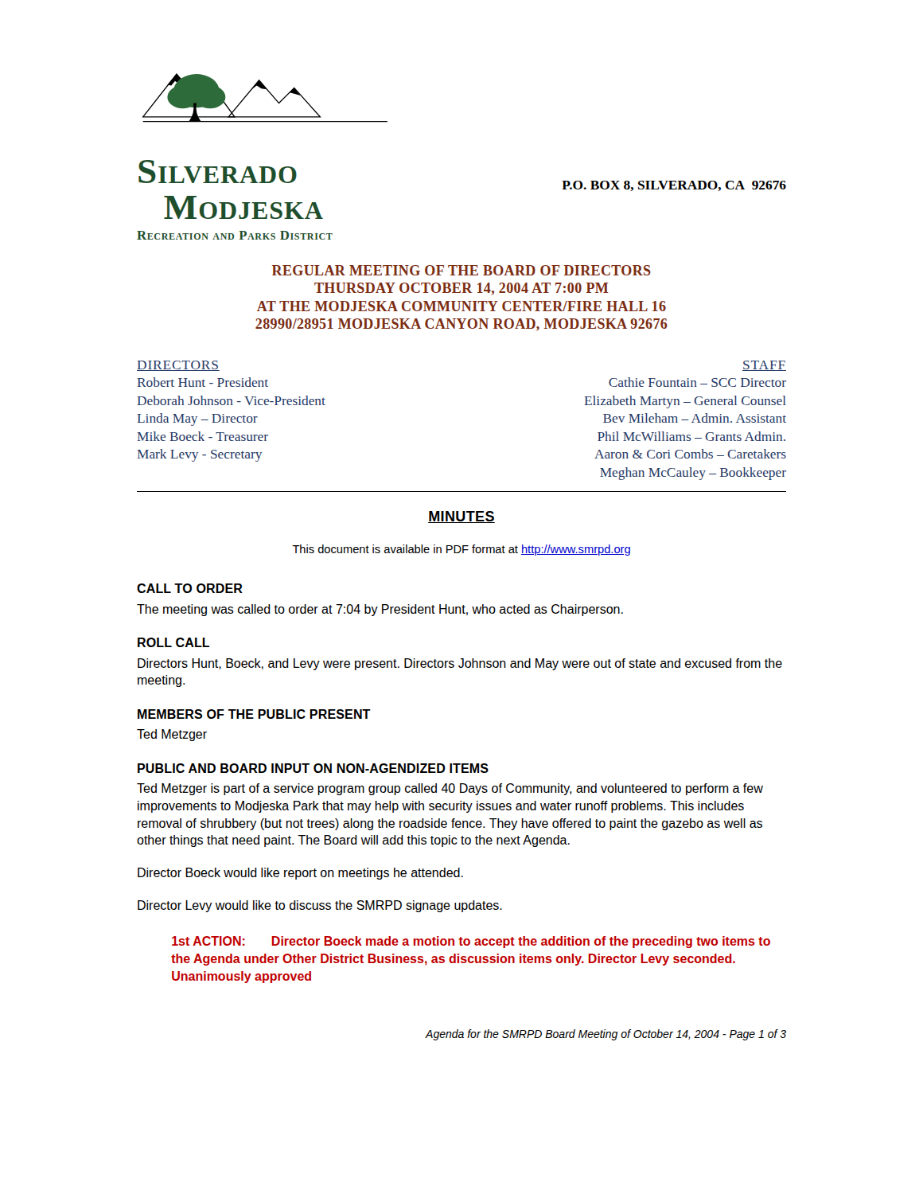Silverado
Modjeska
Recreation and Parks District
P.O. BOX 8, SILVERADO, CA 92676
REGULAR MEETING OF THE BOARD OF DIRECTORS
THURSDAY OCTOBER 14, 2004 AT 7:00 PM
AT THE MODJESKA COMMUNITY CENTER/FIRE HALL 16
28990/28951 MODJESKA CANYON ROAD, MODJESKA 92676
DIRECTORS
Robert Hunt - President
Deborah Johnson - Vice-President
Linda May – Director
Mike Boeck - Treasurer
Mark Levy - Secretary
STAFF
Cathie Fountain – SCC Director
Elizabeth Martyn – General Counsel
Bev Mileham – Admin. Assistant
Phil McWilliams – Grants Admin.
Aaron & Cori Combs – Caretakers
Meghan McCauley – Bookkeeper
MINUTES
This document is available in PDF format at http://www.smrpd.org
CALL TO ORDER
The meeting was called to order at 7:04 by President Hunt, who acted as Chairperson.
ROLL CALL
Directors Hunt, Boeck, and Levy were present. Directors Johnson and May were out of state and excused from the meeting.
MEMBERS OF THE PUBLIC PRESENT
Ted Metzger
PUBLIC AND BOARD INPUT ON NON-AGENDIZED ITEMS
Ted Metzger is part of a service program group called 40 Days of Community, and volunteered to perform a few improvements to Modjeska Park that may help with security issues and water runoff problems. This includes removal of shrubbery (but not trees) along the roadside fence. They have offered to paint the gazebo as well as other things that need paint. The Board will add this topic to the next Agenda.
Director Boeck would like report on meetings he attended.
Director Levy would like to discuss the SMRPD signage updates.
1st ACTION:  Director Boeck made a motion to accept the addition of the preceding two items to the Agenda under Other District Business, as discussion items only. Director Levy seconded. Unanimously approved
Agenda for the SMRPD Board Meeting of October 14, 2004 - Page 1 of 3